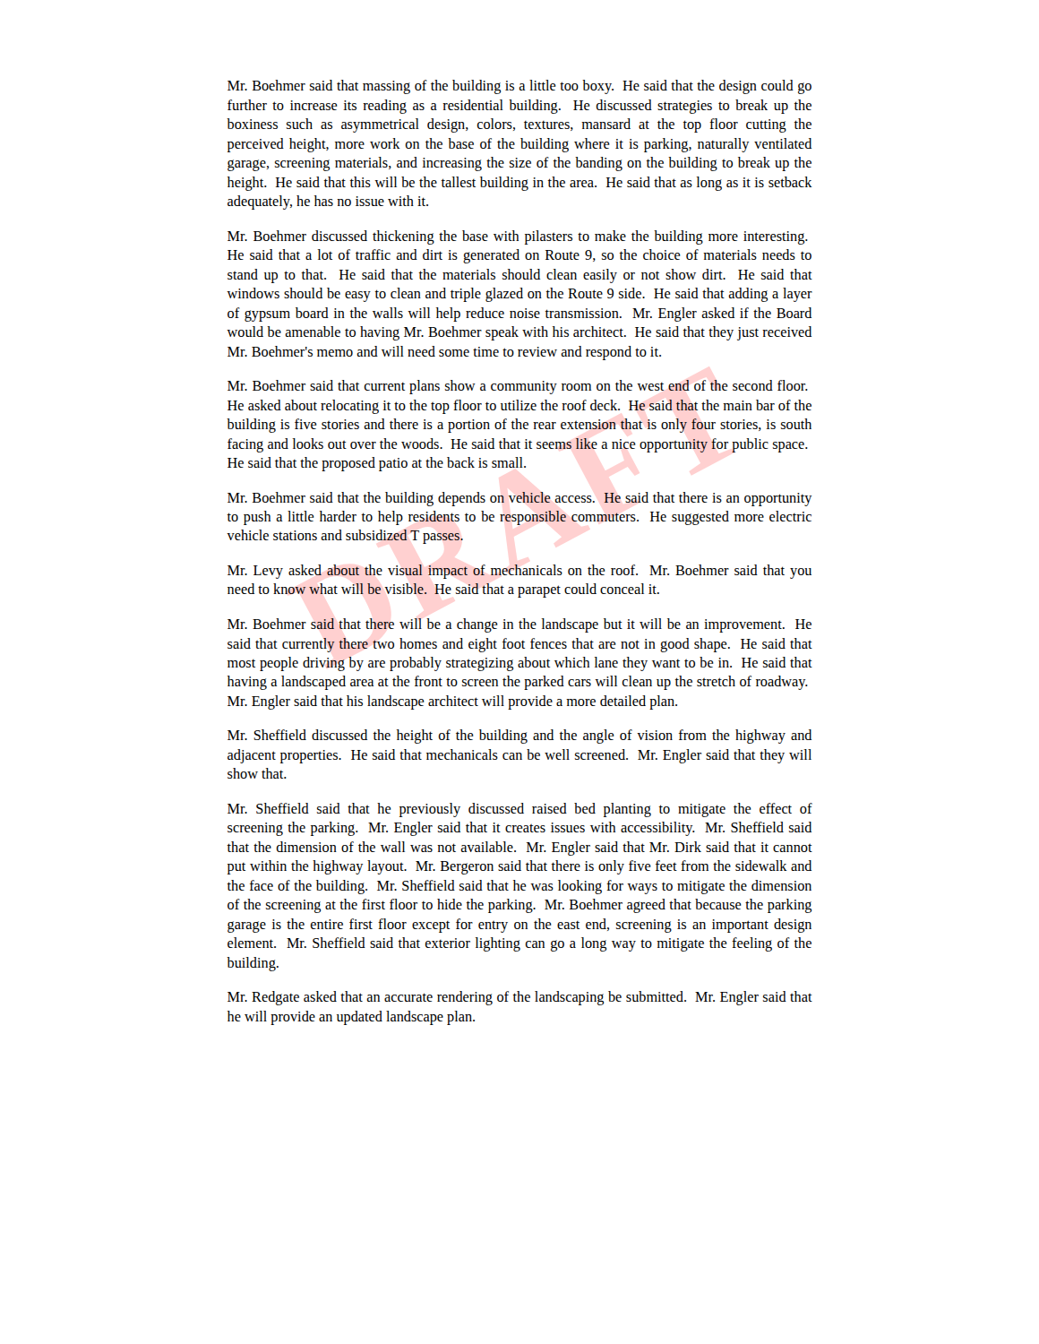DRAFT
Mr. Boehmer said that massing of the building is a little too boxy. He said that the design could go further to increase its reading as a residential building. He discussed strategies to break up the boxiness such as asymmetrical design, colors, textures, mansard at the top floor cutting the perceived height, more work on the base of the building where it is parking, naturally ventilated garage, screening materials, and increasing the size of the banding on the building to break up the height. He said that this will be the tallest building in the area. He said that as long as it is setback adequately, he has no issue with it.
Mr. Boehmer discussed thickening the base with pilasters to make the building more interesting. He said that a lot of traffic and dirt is generated on Route 9, so the choice of materials needs to stand up to that. He said that the materials should clean easily or not show dirt. He said that windows should be easy to clean and triple glazed on the Route 9 side. He said that adding a layer of gypsum board in the walls will help reduce noise transmission. Mr. Engler asked if the Board would be amenable to having Mr. Boehmer speak with his architect. He said that they just received Mr. Boehmer's memo and will need some time to review and respond to it.
Mr. Boehmer said that current plans show a community room on the west end of the second floor. He asked about relocating it to the top floor to utilize the roof deck. He said that the main bar of the building is five stories and there is a portion of the rear extension that is only four stories, is south facing and looks out over the woods. He said that it seems like a nice opportunity for public space. He said that the proposed patio at the back is small.
Mr. Boehmer said that the building depends on vehicle access. He said that there is an opportunity to push a little harder to help residents to be responsible commuters. He suggested more electric vehicle stations and subsidized T passes.
Mr. Levy asked about the visual impact of mechanicals on the roof. Mr. Boehmer said that you need to know what will be visible. He said that a parapet could conceal it.
Mr. Boehmer said that there will be a change in the landscape but it will be an improvement. He said that currently there two homes and eight foot fences that are not in good shape. He said that most people driving by are probably strategizing about which lane they want to be in. He said that having a landscaped area at the front to screen the parked cars will clean up the stretch of roadway. Mr. Engler said that his landscape architect will provide a more detailed plan.
Mr. Sheffield discussed the height of the building and the angle of vision from the highway and adjacent properties. He said that mechanicals can be well screened. Mr. Engler said that they will show that.
Mr. Sheffield said that he previously discussed raised bed planting to mitigate the effect of screening the parking. Mr. Engler said that it creates issues with accessibility. Mr. Sheffield said that the dimension of the wall was not available. Mr. Engler said that Mr. Dirk said that it cannot put within the highway layout. Mr. Bergeron said that there is only five feet from the sidewalk and the face of the building. Mr. Sheffield said that he was looking for ways to mitigate the dimension of the screening at the first floor to hide the parking. Mr. Boehmer agreed that because the parking garage is the entire first floor except for entry on the east end, screening is an important design element. Mr. Sheffield said that exterior lighting can go a long way to mitigate the feeling of the building.
Mr. Redgate asked that an accurate rendering of the landscaping be submitted. Mr. Engler said that he will provide an updated landscape plan.